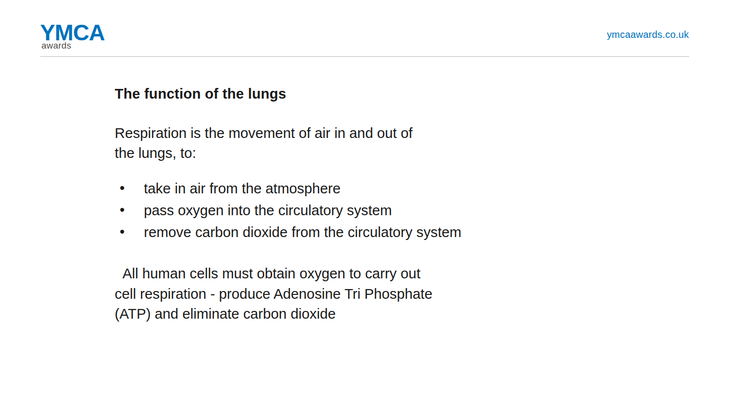YMCA awards
ymcaawards.co.uk
The function of the lungs
Respiration is the movement of air in and out of the lungs, to:
take in air from the atmosphere
pass oxygen into the circulatory system
remove carbon dioxide from the circulatory system
All human cells must obtain oxygen to carry out cell respiration - produce Adenosine Tri Phosphate (ATP) and eliminate carbon dioxide